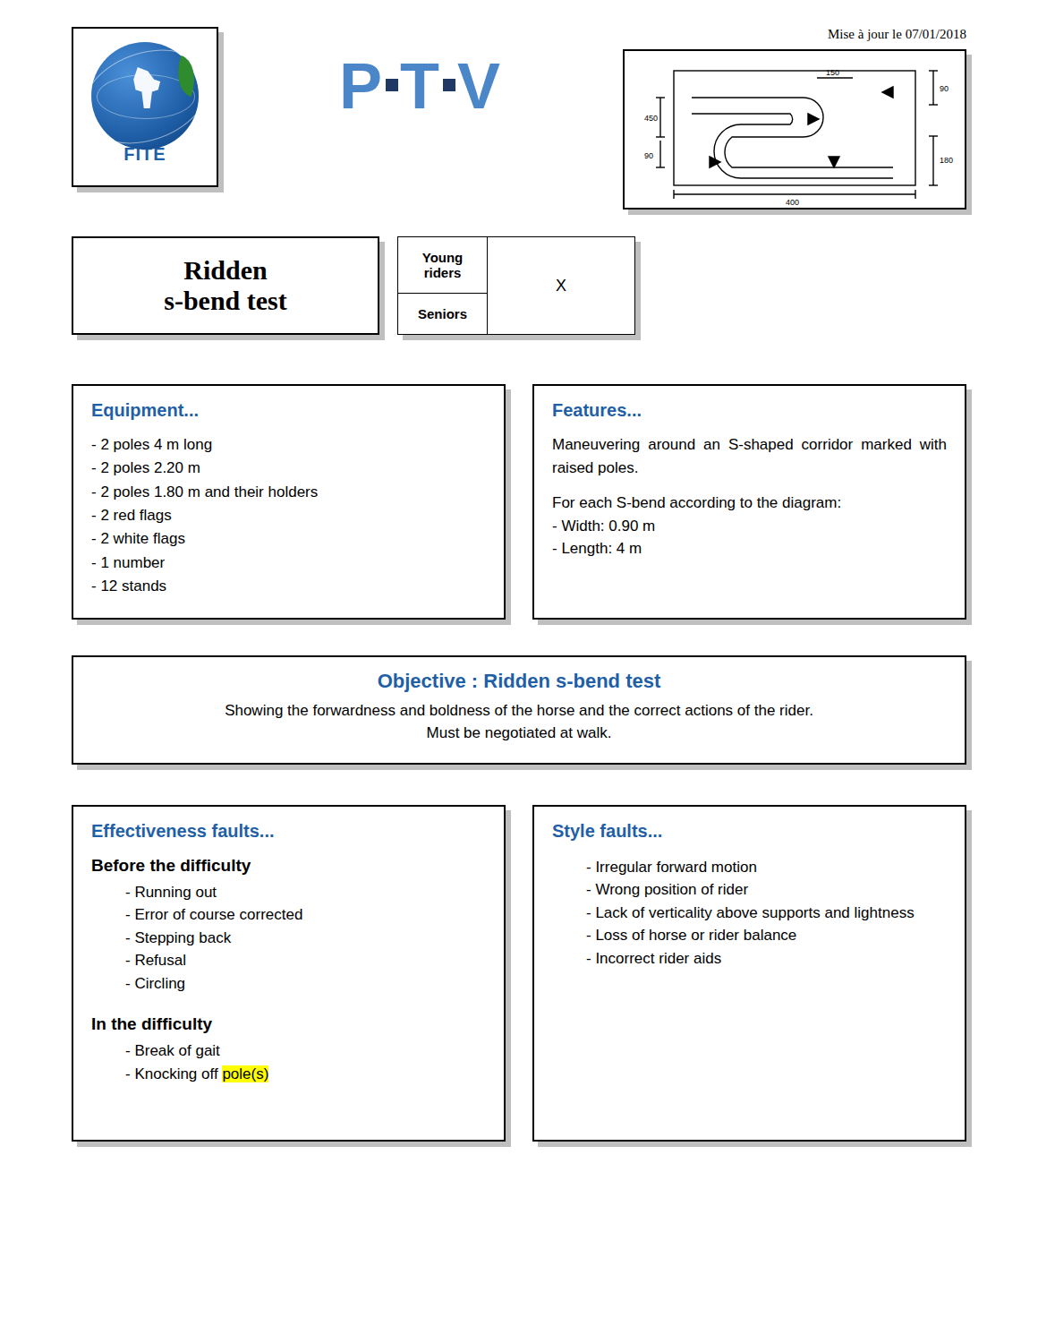Mise à jour le 07/01/2018
FITE
P T V
150 450 90 90 180 400
Ridden
s-bend test
| Young riders | X |
| Seniors |
Equipment...
2 poles 4 m long
2 poles 2.20 m
2 poles 1.80 m and their holders
2 red flags
2 white flags
1 number
12 stands
Features...
Maneuvering around an S-shaped corridor marked with raised poles.
For each S-bend according to the diagram:
- Width: 0.90 m
- Length: 4 m
Objective : Ridden s-bend test
Showing the forwardness and boldness of the horse and the correct actions of the rider.
Must be negotiated at walk.
Effectiveness faults...
Before the difficulty
Running out
Error of course corrected
Stepping back
Refusal
Circling
In the difficulty
Break of gait
Knocking off pole(s)
Style faults...
Irregular forward motion
Wrong position of rider
Lack of verticality above supports and lightness
Loss of horse or rider balance
Incorrect rider aids